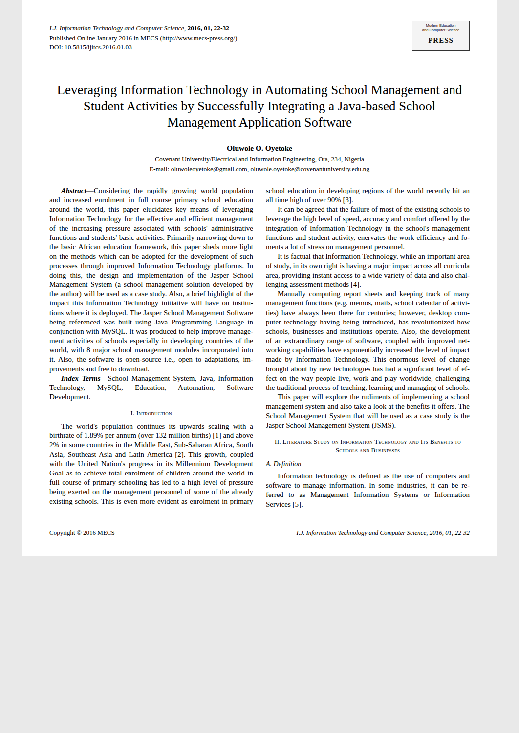Modern Education
and Computer Science PRESS
I.J. Information Technology and Computer Science, 2016, 01, 22-32
Published Online January 2016 in MECS (http://www.mecs-press.org/)
DOI: 10.5815/ijitcs.2016.01.03
Leveraging Information Technology in Automating School Management and Student Activities by Successfully Integrating a Java-based School Management Application Software
Oluwole O. Oyetoke
Covenant University/Electrical and Information Engineering, Ota, 234, Nigeria
E-mail: oluwoleoyetoke@gmail.com, oluwole.oyetoke@covenantuniversity.edu.ng
Abstract—Considering the rapidly growing world population and increased enrolment in full course primary school education around the world, this paper elucidates key means of leveraging Information Technology for the effective and efficient management of the increasing pressure associated with schools' administrative functions and students' basic activities. Primarily narrowing down to the basic African education framework, this paper sheds more light on the methods which can be adopted for the development of such processes through improved Information Technology platforms. In doing this, the design and implementation of the Jasper School Management System (a school management solution developed by the author) will be used as a case study. Also, a brief highlight of the impact this Information Technology initiative will have on institutions where it is deployed. The Jasper School Management Software being referenced was built using Java Programming Language in conjunction with MySQL. It was produced to help improve management activities of schools especially in developing countries of the world, with 8 major school management modules incorporated into it. Also, the software is open-source i.e., open to adaptations, improvements and free to download.
Index Terms—School Management System, Java, Information Technology, MySQL, Education, Automation, Software Development.
I. Introduction
The world's population continues its upwards scaling with a birthrate of 1.89% per annum (over 132 million births) [1] and above 2% in some countries in the Middle East, Sub-Saharan Africa, South Asia, Southeast Asia and Latin America [2]. This growth, coupled with the United Nation's progress in its Millennium Development Goal as to achieve total enrolment of children around the world in full course of primary schooling has led to a high level of pressure being exerted on the management personnel of some of the already existing schools. This is even more evident as enrolment in primary school education in developing regions of the world recently hit an all time high of over 90% [3].
It can be agreed that the failure of most of the existing schools to leverage the high level of speed, accuracy and comfort offered by the integration of Information Technology in the school's management functions and student activity, enervates the work efficiency and foments a lot of stress on management personnel.
It is factual that Information Technology, while an important area of study, in its own right is having a major impact across all curricula area, providing instant access to a wide variety of data and also challenging assessment methods [4].
Manually computing report sheets and keeping track of many management functions (e.g. memos, mails, school calendar of activities) have always been there for centuries; however, desktop computer technology having being introduced, has revolutionized how schools, businesses and institutions operate. Also, the development of an extraordinary range of software, coupled with improved networking capabilities have exponentially increased the level of impact made by Information Technology. This enormous level of change brought about by new technologies has had a significant level of effect on the way people live, work and play worldwide, challenging the traditional process of teaching, learning and managing of schools.
This paper will explore the rudiments of implementing a school management system and also take a look at the benefits it offers. The School Management System that will be used as a case study is the Jasper School Management System (JSMS).
II. Literature Study on Information Technology and Its Benefits to Schools and Businesses
A. Definition
Information technology is defined as the use of computers and software to manage information. In some industries, it can be referred to as Management Information Systems or Information Services [5].
Copyright © 2016 MECS
I.J. Information Technology and Computer Science, 2016, 01, 22-32